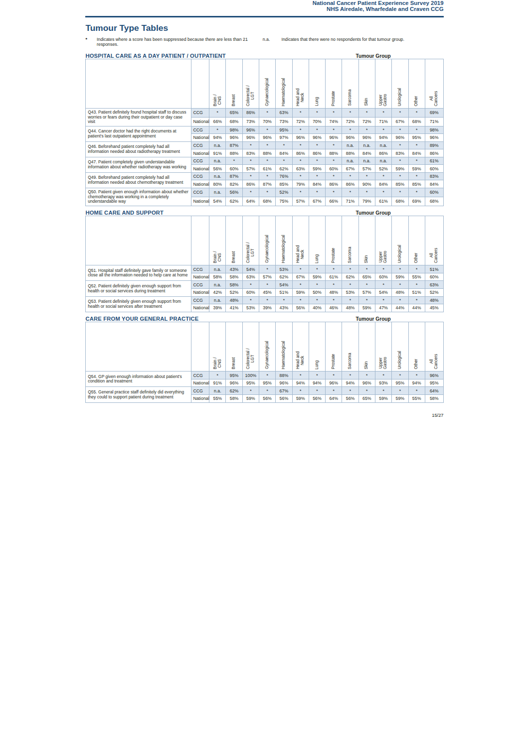National Cancer Patient Experience Survey 2019
NHS Airedale, Wharfedale and Craven CCG
Tumour Type Tables
| * | Indicates where a score has been suppressed because there are less than 21 responses. | n.a. | Indicates that there were no respondents for that tumour group. |
HOSPITAL CARE AS A DAY PATIENT / OUTPATIENT
Tumour Group
| | | Brain / CNS | Breast | Colorectal / LGT | Gynaecological | Haematological | Head and Neck | Lung | Prostate | Sarcoma | Skin | Upper Gastro | Urological | Other | All Cancers |
| --- | --- | --- | --- | --- | --- | --- | --- | --- | --- | --- | --- | --- | --- | --- | --- |
| Q43. Patient definitely found hospital staff to discuss worries or fears during their outpatient or day case visit | CCG | * | 65% | 86% | * | 63% | * | * | * | * | * | * | * | * | 69% |
| National | 66% | 68% | 73% | 70% | 73% | 72% | 70% | 74% | 72% | 72% | 71% | 67% | 68% | 71% |
| Q44. Cancer doctor had the right documents at patient's last outpatient appointment | CCG | * | 98% | 96% | * | 95% | * | * | * | * | * | * | * | * | 98% |
| National | 94% | 96% | 96% | 96% | 97% | 96% | 96% | 96% | 96% | 96% | 94% | 96% | 95% | 96% |
| Q46. Beforehand patient completely had all information needed about radiotherapy treatment | CCG | n.a. | 87% | * | * | * | * | * | * | n.a. | n.a. | n.a. | * | * | 89% |
| National | 91% | 88% | 83% | 88% | 84% | 86% | 86% | 88% | 88% | 84% | 86% | 83% | 84% | 86% |
| Q47. Patient completely given understandable information about whether radiotherapy was working | CCG | n.a. | * | * | * | * | * | * | * | n.a. | n.a. | n.a. | * | * | 61% |
| National | 56% | 60% | 57% | 61% | 62% | 63% | 59% | 60% | 67% | 57% | 52% | 59% | 59% | 60% |
| Q49. Beforehand patient completely had all information needed about chemotherapy treatment | CCG | n.a. | 87% | * | * | 76% | * | * | * | * | * | * | * | * | 83% |
| National | 80% | 82% | 86% | 87% | 85% | 79% | 84% | 86% | 86% | 90% | 84% | 85% | 85% | 84% |
| Q50. Patient given enough information about whether chemotherapy was working in a completely understandable way | CCG | n.a. | 56% | * | * | 52% | * | * | * | * | * | * | * | * | 60% |
| National | 54% | 62% | 64% | 68% | 75% | 57% | 67% | 66% | 71% | 79% | 61% | 68% | 69% | 68% |
HOME CARE AND SUPPORT
Tumour Group
| | | Brain / CNS | Breast | Colorectal / LGT | Gynaecological | Haematological | Head and Neck | Lung | Prostate | Sarcoma | Skin | Upper Gastro | Urological | Other | All Cancers |
| --- | --- | --- | --- | --- | --- | --- | --- | --- | --- | --- | --- | --- | --- | --- | --- |
| Q51. Hospital staff definitely gave family or someone close all the information needed to help care at home | CCG | n.a. | 43% | 54% | * | 53% | * | * | * | * | * | * | * | * | 51% |
| National | 58% | 58% | 63% | 57% | 62% | 67% | 59% | 61% | 62% | 65% | 60% | 59% | 55% | 60% |
| Q52. Patient definitely given enough support from health or social services during treatment | CCG | n.a. | 58% | * | * | 54% | * | * | * | * | * | * | * | * | 63% |
| National | 42% | 52% | 60% | 45% | 51% | 59% | 50% | 48% | 53% | 57% | 54% | 48% | 51% | 52% |
| Q53. Patient definitely given enough support from health or social services after treatment | CCG | n.a. | 48% | * | * | * | * | * | * | * | * | * | * | * | 48% |
| National | 39% | 41% | 53% | 39% | 43% | 56% | 40% | 46% | 48% | 59% | 47% | 44% | 44% | 45% |
CARE FROM YOUR GENERAL PRACTICE
Tumour Group
| | | Brain / CNS | Breast | Colorectal / LGT | Gynaecological | Haematological | Head and Neck | Lung | Prostate | Sarcoma | Skin | Upper Gastro | Urological | Other | All Cancers |
| --- | --- | --- | --- | --- | --- | --- | --- | --- | --- | --- | --- | --- | --- | --- | --- |
| Q54. GP given enough information about patient's condition and treatment | CCG | * | 95% | 100% | * | 88% | * | * | * | * | * | * | * | * | 96% |
| National | 91% | 96% | 95% | 95% | 96% | 94% | 94% | 96% | 94% | 96% | 93% | 95% | 94% | 95% |
| Q55. General practice staff definitely did everything they could to support patient during treatment | CCG | n.a. | 62% | * | * | 67% | * | * | * | * | * | * | * | * | 64% |
| National | 55% | 58% | 59% | 56% | 56% | 59% | 56% | 64% | 56% | 65% | 59% | 59% | 55% | 58% |
15/27